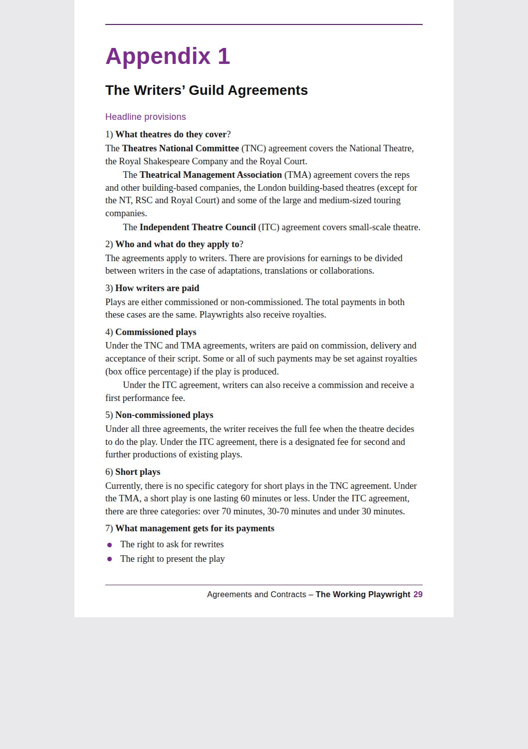Appendix 1
The Writers’ Guild Agreements
Headline provisions
1) What theatres do they cover?
The Theatres National Committee (TNC) agreement covers the National Theatre, the Royal Shakespeare Company and the Royal Court.
The Theatrical Management Association (TMA) agreement covers the reps and other building-based companies, the London building-based theatres (except for the NT, RSC and Royal Court) and some of the large and medium-sized touring companies.
The Independent Theatre Council (ITC) agreement covers small-scale theatre.
2) Who and what do they apply to?
The agreements apply to writers. There are provisions for earnings to be divided between writers in the case of adaptations, translations or collaborations.
3) How writers are paid
Plays are either commissioned or non-commissioned. The total payments in both these cases are the same. Playwrights also receive royalties.
4) Commissioned plays
Under the TNC and TMA agreements, writers are paid on commission, delivery and acceptance of their script. Some or all of such payments may be set against royalties (box office percentage) if the play is produced.
Under the ITC agreement, writers can also receive a commission and receive a first performance fee.
5) Non-commissioned plays
Under all three agreements, the writer receives the full fee when the theatre decides to do the play. Under the ITC agreement, there is a designated fee for second and further productions of existing plays.
6) Short plays
Currently, there is no specific category for short plays in the TNC agreement. Under the TMA, a short play is one lasting 60 minutes or less. Under the ITC agreement, there are three categories: over 70 minutes, 30-70 minutes and under 30 minutes.
7) What management gets for its payments
The right to ask for rewrites
The right to present the play
Agreements and Contracts – The Working Playwright 29